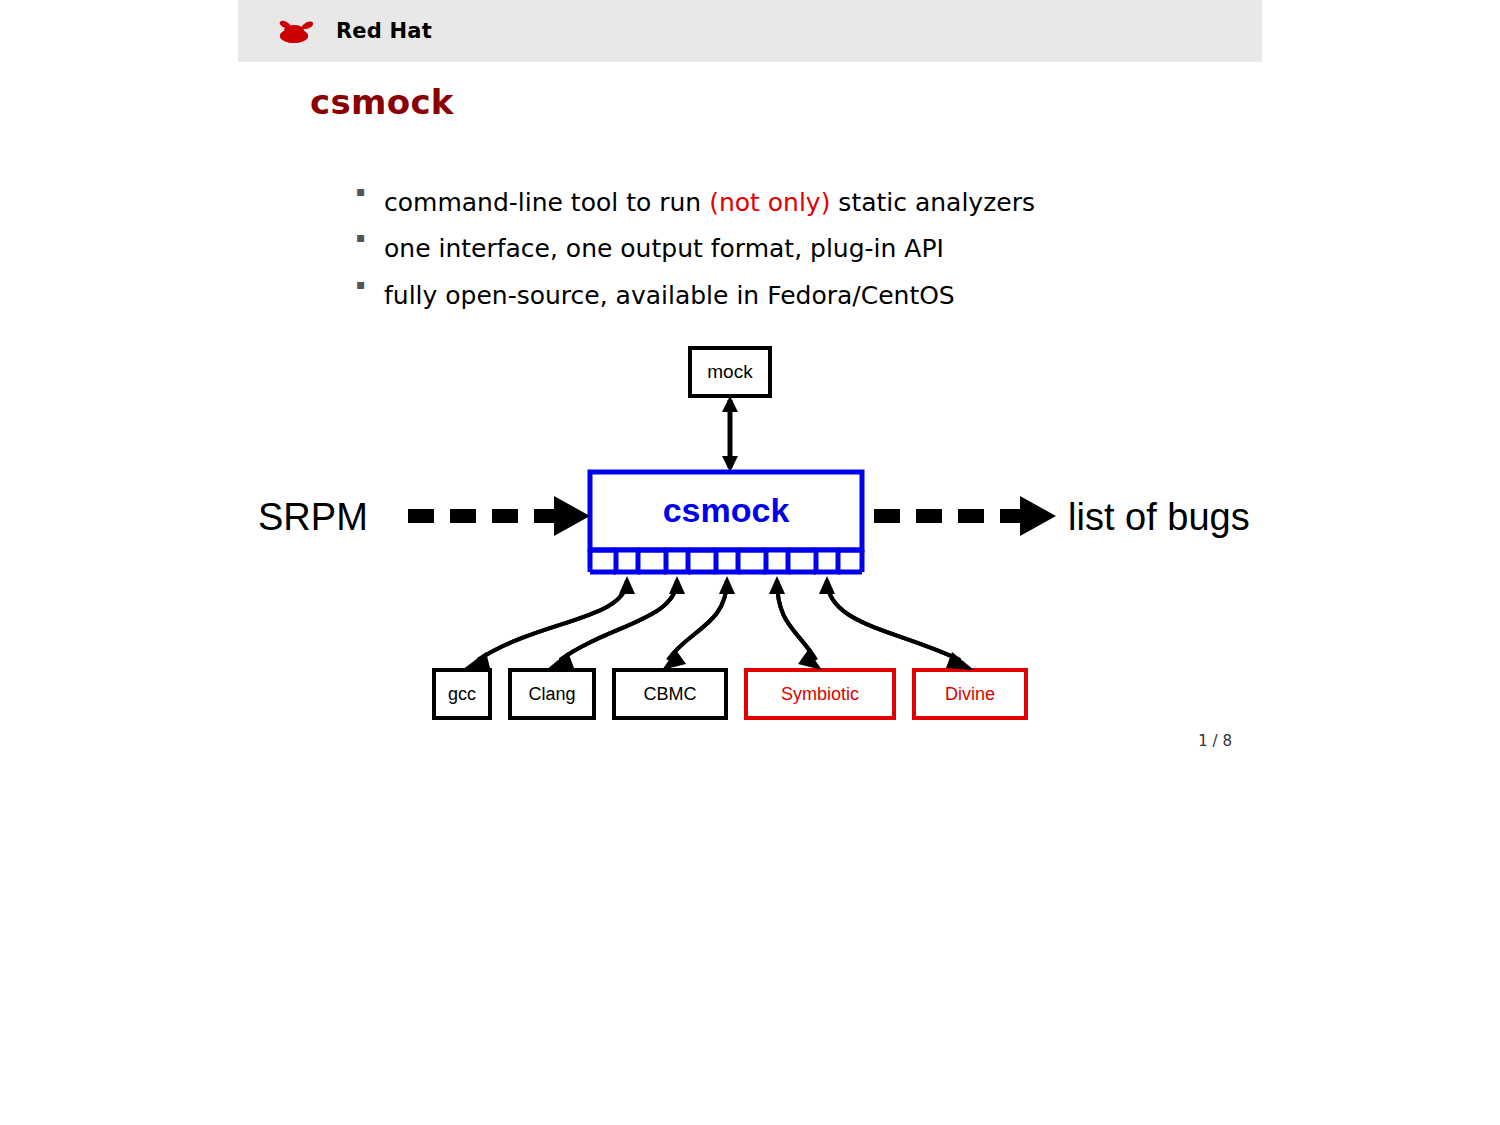Red Hat
csmock
command-line tool to run (not only) static analyzers
one interface, one output format, plug-in API
fully open-source, available in Fedora/CentOS
mock csmock SRPM list of bugs gcc Clang CBMC Symbiotic Divine
1 / 8